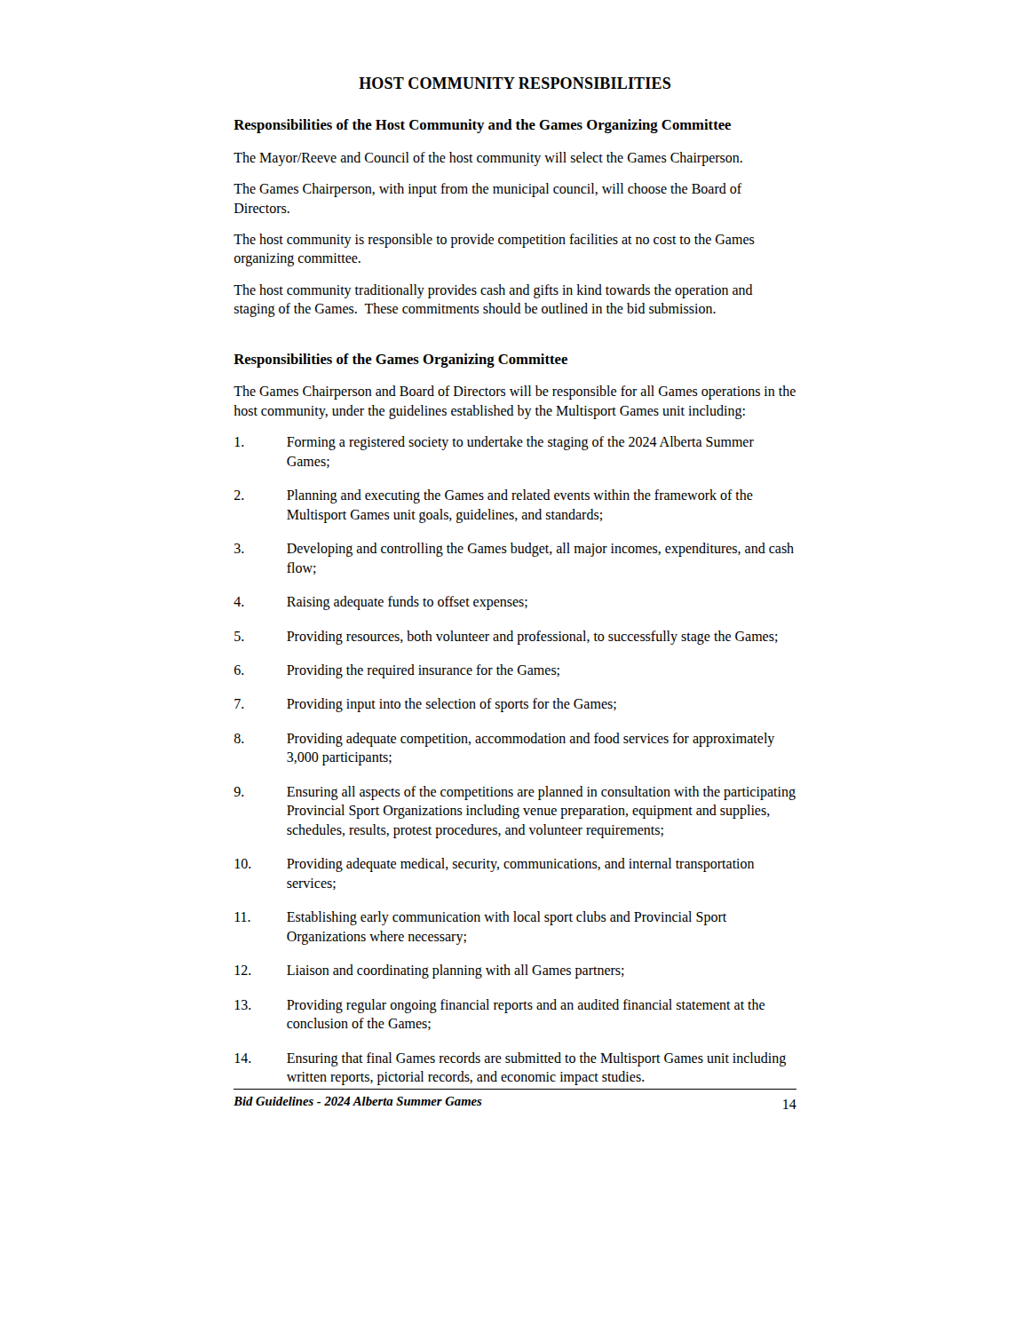HOST COMMUNITY RESPONSIBILITIES
Responsibilities of the Host Community and the Games Organizing Committee
The Mayor/Reeve and Council of the host community will select the Games Chairperson.
The Games Chairperson, with input from the municipal council, will choose the Board of Directors.
The host community is responsible to provide competition facilities at no cost to the Games organizing committee.
The host community traditionally provides cash and gifts in kind towards the operation and staging of the Games. These commitments should be outlined in the bid submission.
Responsibilities of the Games Organizing Committee
The Games Chairperson and Board of Directors will be responsible for all Games operations in the host community, under the guidelines established by the Multisport Games unit including:
Forming a registered society to undertake the staging of the 2024 Alberta Summer Games;
Planning and executing the Games and related events within the framework of the Multisport Games unit goals, guidelines, and standards;
Developing and controlling the Games budget, all major incomes, expenditures, and cash flow;
Raising adequate funds to offset expenses;
Providing resources, both volunteer and professional, to successfully stage the Games;
Providing the required insurance for the Games;
Providing input into the selection of sports for the Games;
Providing adequate competition, accommodation and food services for approximately 3,000 participants;
Ensuring all aspects of the competitions are planned in consultation with the participating Provincial Sport Organizations including venue preparation, equipment and supplies, schedules, results, protest procedures, and volunteer requirements;
Providing adequate medical, security, communications, and internal transportation services;
Establishing early communication with local sport clubs and Provincial Sport Organizations where necessary;
Liaison and coordinating planning with all Games partners;
Providing regular ongoing financial reports and an audited financial statement at the conclusion of the Games;
Ensuring that final Games records are submitted to the Multisport Games unit including written reports, pictorial records, and economic impact studies.
Bid Guidelines - 2024 Alberta Summer Games 14